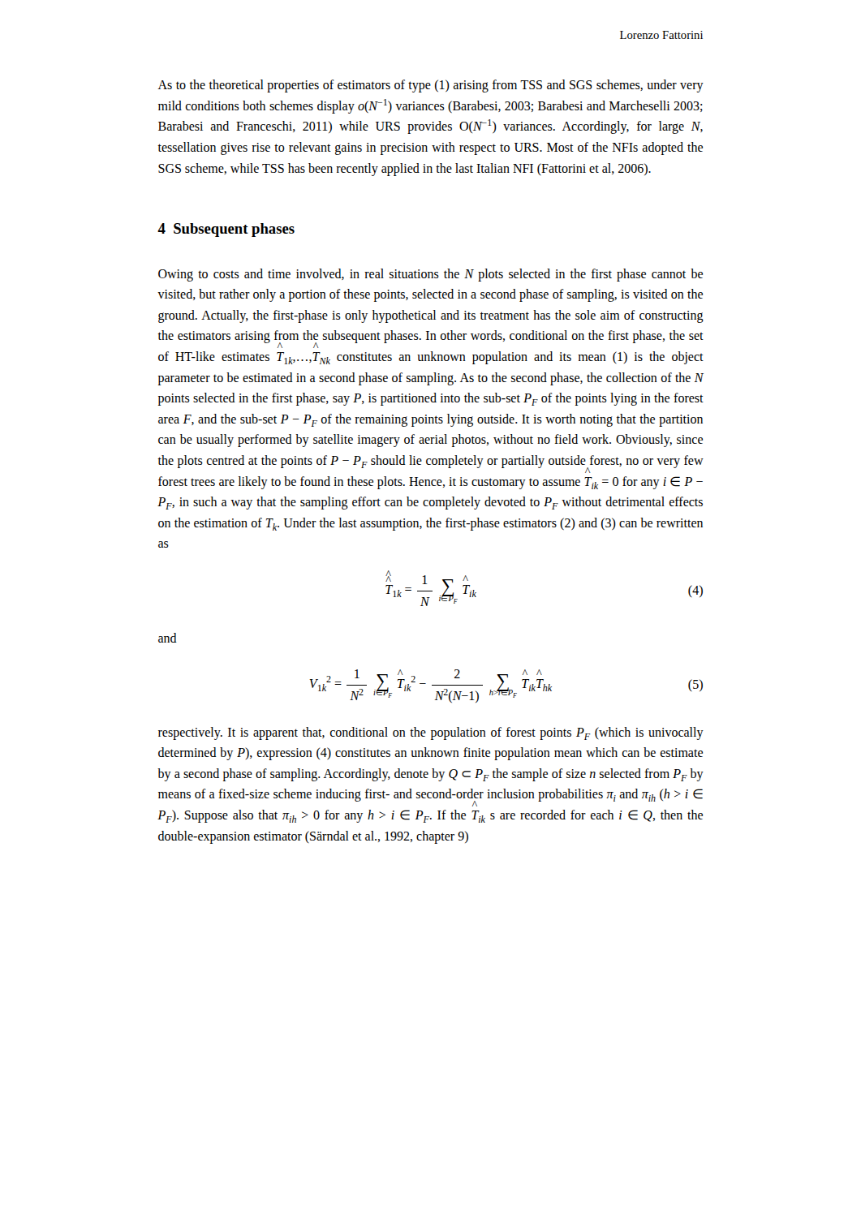Lorenzo Fattorini
As to the theoretical properties of estimators of type (1) arising from TSS and SGS schemes, under very mild conditions both schemes display o(N−1) variances (Barabesi, 2003; Barabesi and Marcheselli 2003; Barabesi and Franceschi, 2011) while URS provides O(N−1) variances. Accordingly, for large N, tessellation gives rise to relevant gains in precision with respect to URS. Most of the NFIs adopted the SGS scheme, while TSS has been recently applied in the last Italian NFI (Fattorini et al, 2006).
4 Subsequent phases
Owing to costs and time involved, in real situations the N plots selected in the first phase cannot be visited, but rather only a portion of these points, selected in a second phase of sampling, is visited on the ground. Actually, the first-phase is only hypothetical and its treatment has the sole aim of constructing the estimators arising from the subsequent phases. In other words, conditional on the first phase, the set of HT-like estimates T1k,…,TNk constitutes an unknown population and its mean (1) is the object parameter to be estimated in a second phase of sampling. As to the second phase, the collection of the N points selected in the first phase, say P, is partitioned into the sub-set PF of the points lying in the forest area F, and the sub-set P − PF of the remaining points lying outside. It is worth noting that the partition can be usually performed by satellite imagery of aerial photos, without no field work. Obviously, since the plots centred at the points of P − PF should lie completely or partially outside forest, no or very few forest trees are likely to be found in these plots. Hence, it is customary to assume Tik = 0 for any i ∈ P − PF, in such a way that the sampling effort can be completely devoted to PF without detrimental effects on the estimation of Tk. Under the last assumption, the first-phase estimators (2) and (3) can be rewritten as
T1k = 1 N ∑i∈PF Tik (4)
and
V1k2 = 1 N2 ∑i∈PF Tik2 − 2 N2(N−1) ∑h>i∈PF TikThk (5)
respectively. It is apparent that, conditional on the population of forest points PF (which is univocally determined by P), expression (4) constitutes an unknown finite population mean which can be estimate by a second phase of sampling. Accordingly, denote by Q ⊂ PF the sample of size n selected from PF by means of a fixed-size scheme inducing first- and second-order inclusion probabilities πi and πih (h > i ∈ PF). Suppose also that πih > 0 for any h > i ∈ PF. If the Tik s are recorded for each i ∈ Q, then the double-expansion estimator (Särndal et al., 1992, chapter 9)